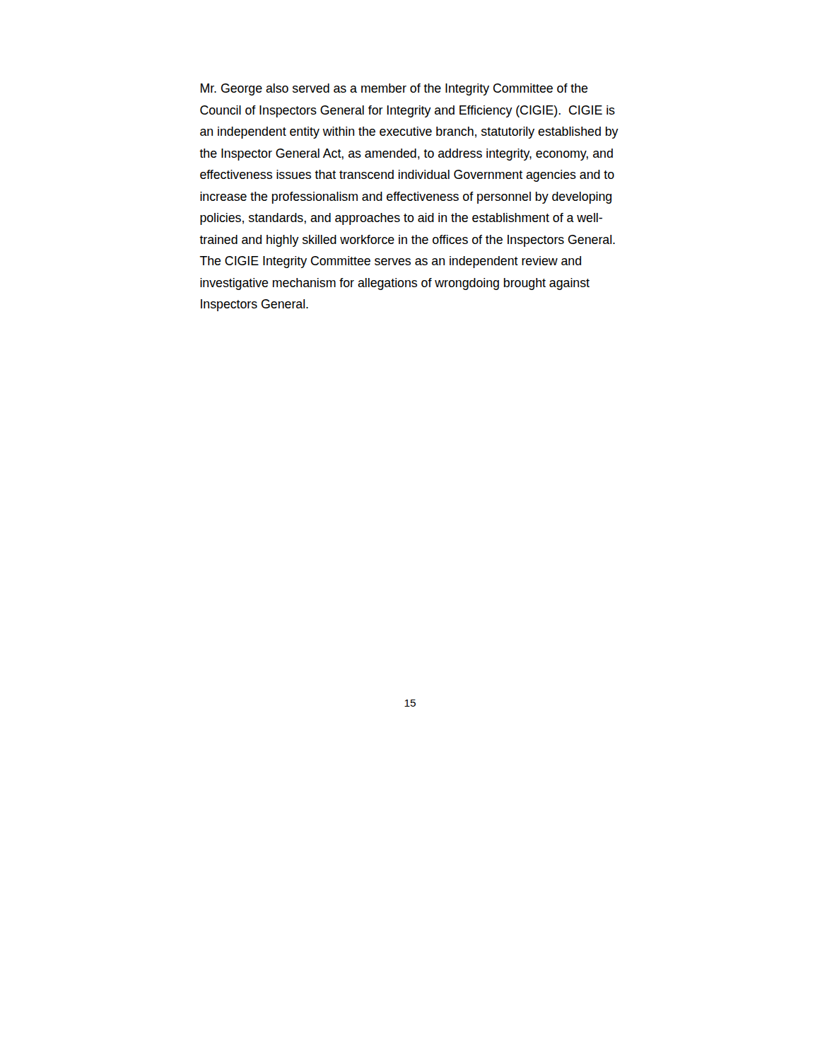Mr. George also served as a member of the Integrity Committee of the Council of Inspectors General for Integrity and Efficiency (CIGIE). CIGIE is an independent entity within the executive branch, statutorily established by the Inspector General Act, as amended, to address integrity, economy, and effectiveness issues that transcend individual Government agencies and to increase the professionalism and effectiveness of personnel by developing policies, standards, and approaches to aid in the establishment of a well-trained and highly skilled workforce in the offices of the Inspectors General. The CIGIE Integrity Committee serves as an independent review and investigative mechanism for allegations of wrongdoing brought against Inspectors General.
15